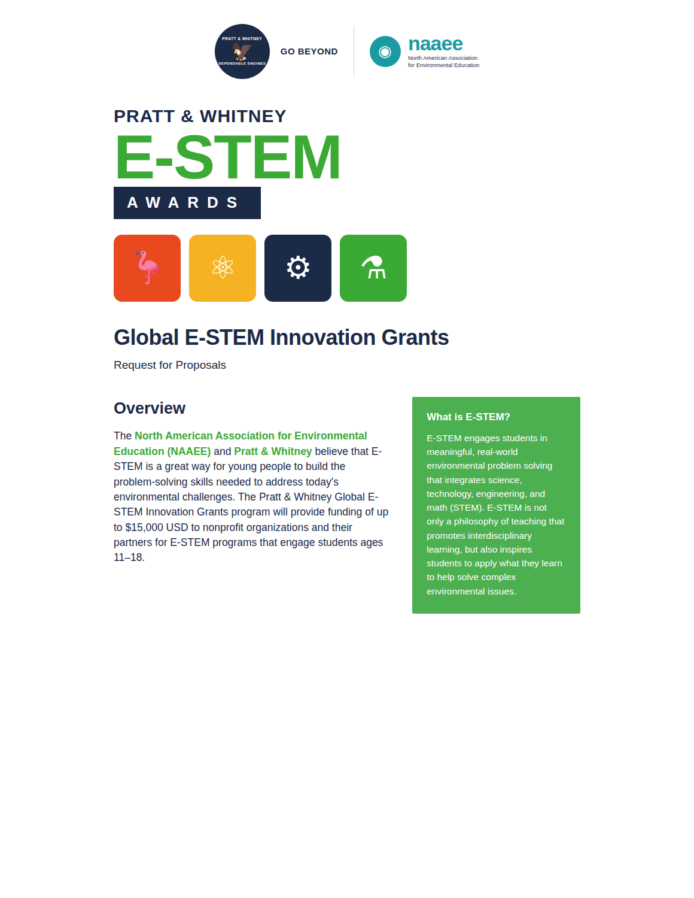PRATT & WHITNEY
🦅
DEPENDABLE ENGINES
GO BEYOND
◉
naaee
North American Association
for Environmental Education
PRATT & WHITNEY
E-STEM
AWARDS
🦩
⚛
⚙
⚗
Global E-STEM Innovation Grants
Request for Proposals
Overview
The North American Association for Environmental Education (NAAEE) and Pratt & Whitney believe that E-STEM is a great way for young people to build the problem-solving skills needed to address today's environmental challenges. The Pratt & Whitney Global E-STEM Innovation Grants program will provide funding of up to $15,000 USD to nonprofit organizations and their partners for E-STEM programs that engage students ages 11–18.
What is E-STEM?
E-STEM engages students in meaningful, real-world environmental problem solving that integrates science, technology, engineering, and math (STEM). E-STEM is not only a philosophy of teaching that promotes interdisciplinary learning, but also inspires students to apply what they learn to help solve complex environmental issues.